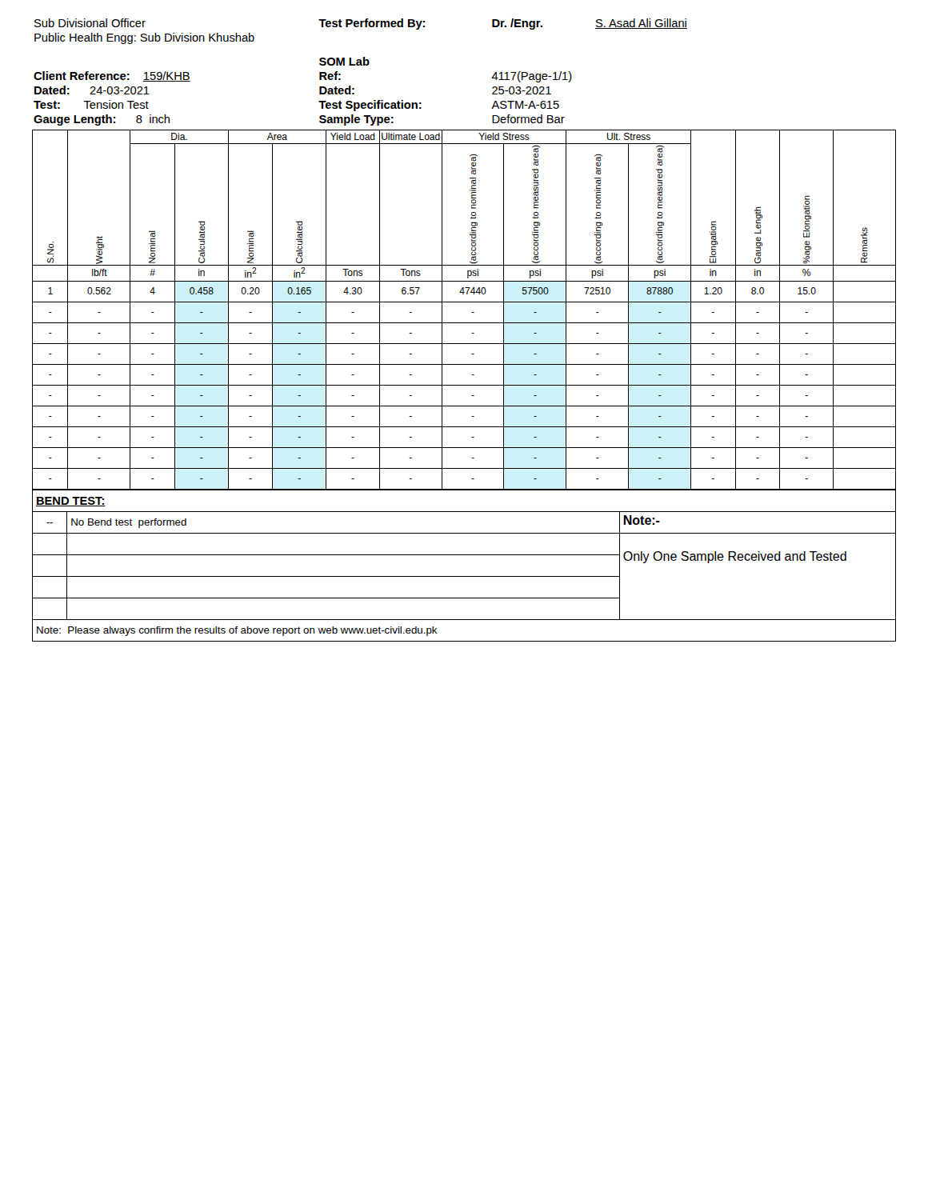| Sub Divisional Officer | Test Performed By: | Dr. /Engr. | S. Asad Ali Gillani |
| Public Health Engg: Sub Division Khushab | | | |
| | SOM Lab | |
| Client Reference: 159/KHB | Ref: | 4117(Page-1/1) |
| Dated: 24-03-2021 | Dated: | 25-03-2021 |
| Test: Tension Test | Test Specification: | ASTM-A-615 |
| Gauge Length: 8 inch | Sample Type: | Deformed Bar |
| S.No. | Weight | Dia. | Area | Yield Load | Ultimate Load | Yield Stress | Ult. Stress | Elongation | Gauge Length | %age Elongation | Remarks |
| Nominal | Calculated | Nominal | Calculated | (according to nominal area) | (according to measured area) | (according to nominal area) | (according to measured area) |
| | lb/ft | # | in | in 2 | in 2 | Tons | Tons | psi | psi | psi | psi | in | in | % | |
| 1 | 0.562 | 4 | 0.458 | 0.20 | 0.165 | 4.30 | 6.57 | 47440 | 57500 | 72510 | 87880 | 1.20 | 8.0 | 15.0 | |
| - | - | - | - | - | - | - | - | - | - | - | - | - | - | - | |
| - | - | - | - | - | - | - | - | - | - | - | - | - | - | - | |
| - | - | - | - | - | - | - | - | - | - | - | - | - | - | - | |
| - | - | - | - | - | - | - | - | - | - | - | - | - | - | - | |
| - | - | - | - | - | - | - | - | - | - | - | - | - | - | - | |
| - | - | - | - | - | - | - | - | - | - | - | - | - | - | - | |
| - | - | - | - | - | - | - | - | - | - | - | - | - | - | - | |
| - | - | - | - | - | - | - | - | - | - | - | - | - | - | - | |
| - | - | - | - | - | - | - | - | - | - | - | - | - | - | - | |
| BEND TEST: |
| -- | No Bend test performed | Note:- |
| | | Only One Sample Received and Tested |
| Note: Please always confirm the results of above report on web www.uet-civil.edu.pk |